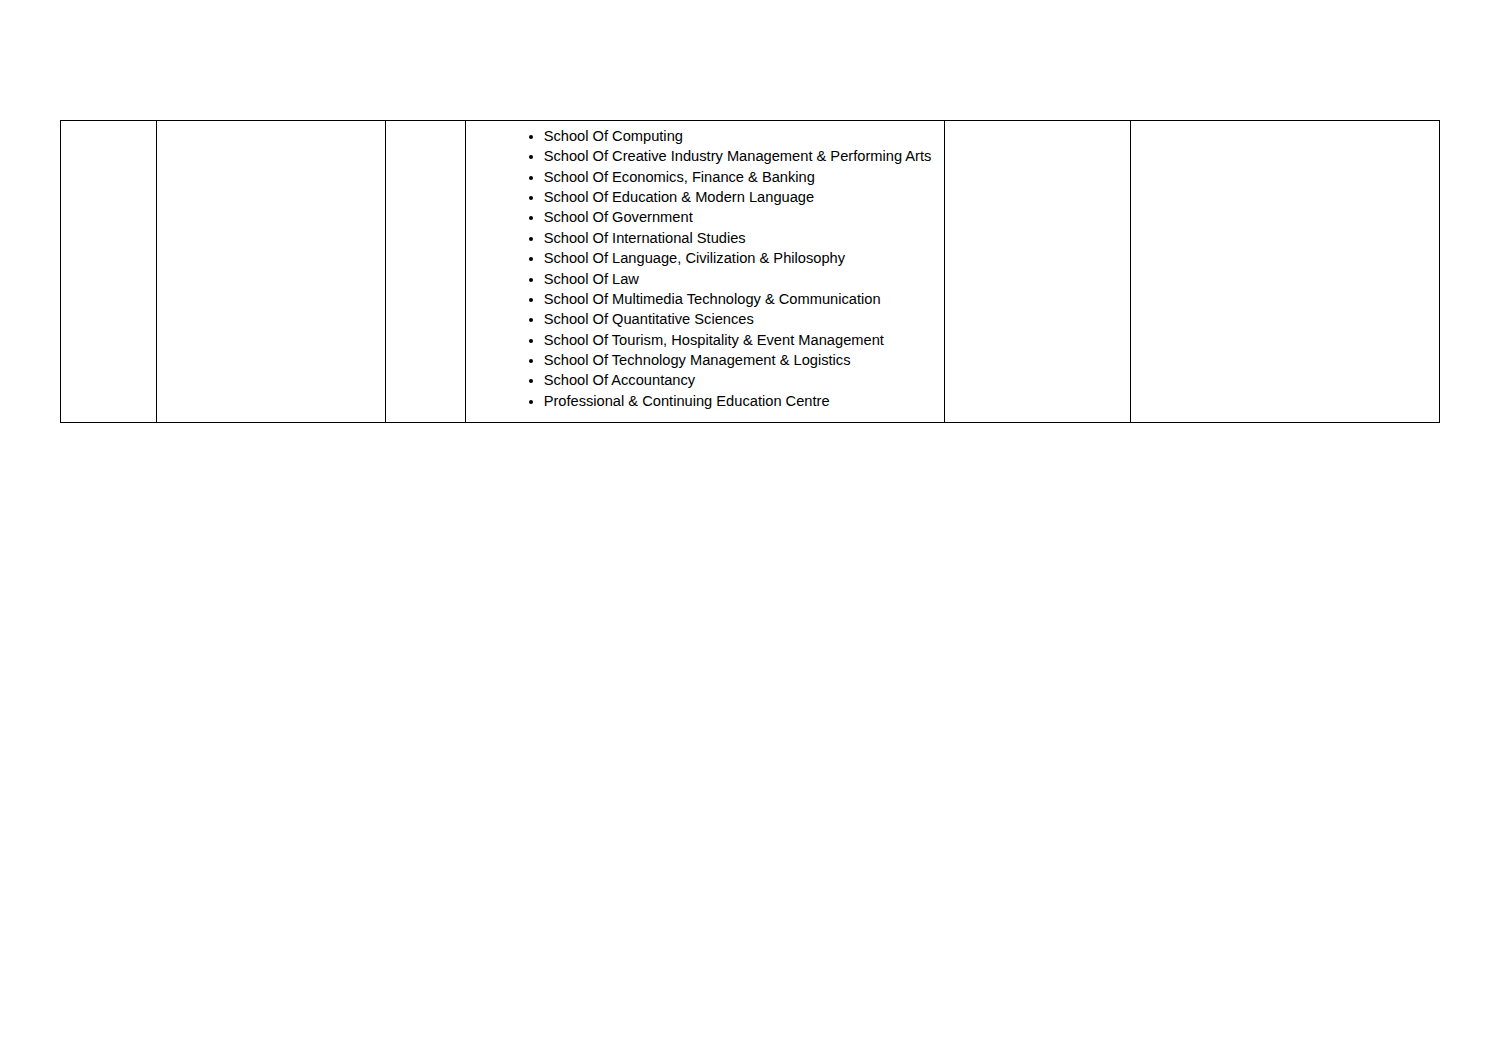| | | | School Of Computing School Of Creative Industry Management & Performing Arts School Of Economics, Finance & Banking School Of Education & Modern Language School Of Government School Of International Studies School Of Language, Civilization & Philosophy School Of Law School Of Multimedia Technology & Communication School Of Quantitative Sciences School Of Tourism, Hospitality & Event Management School Of Technology Management & Logistics School Of Accountancy Professional & Continuing Education Centre | | |